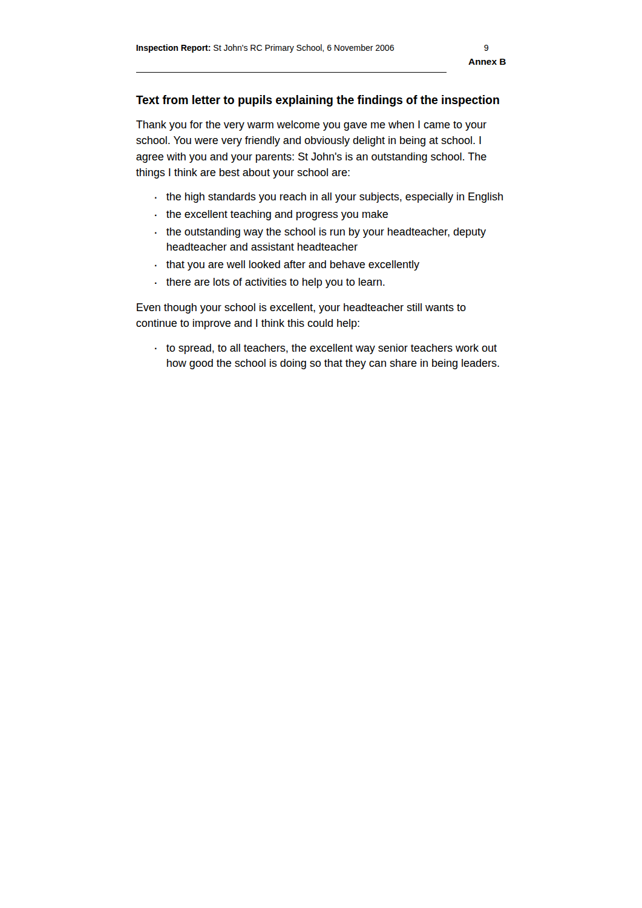Inspection Report: St John's RC Primary School, 6 November 2006
9
Annex B
Text from letter to pupils explaining the findings of the inspection
Thank you for the very warm welcome you gave me when I came to your school. You were very friendly and obviously delight in being at school. I agree with you and your parents: St John's is an outstanding school. The things I think are best about your school are:
the high standards you reach in all your subjects, especially in English
the excellent teaching and progress you make
the outstanding way the school is run by your headteacher, deputy headteacher and assistant headteacher
that you are well looked after and behave excellently
there are lots of activities to help you to learn.
Even though your school is excellent, your headteacher still wants to continue to improve and I think this could help:
to spread, to all teachers, the excellent way senior teachers work out how good the school is doing so that they can share in being leaders.